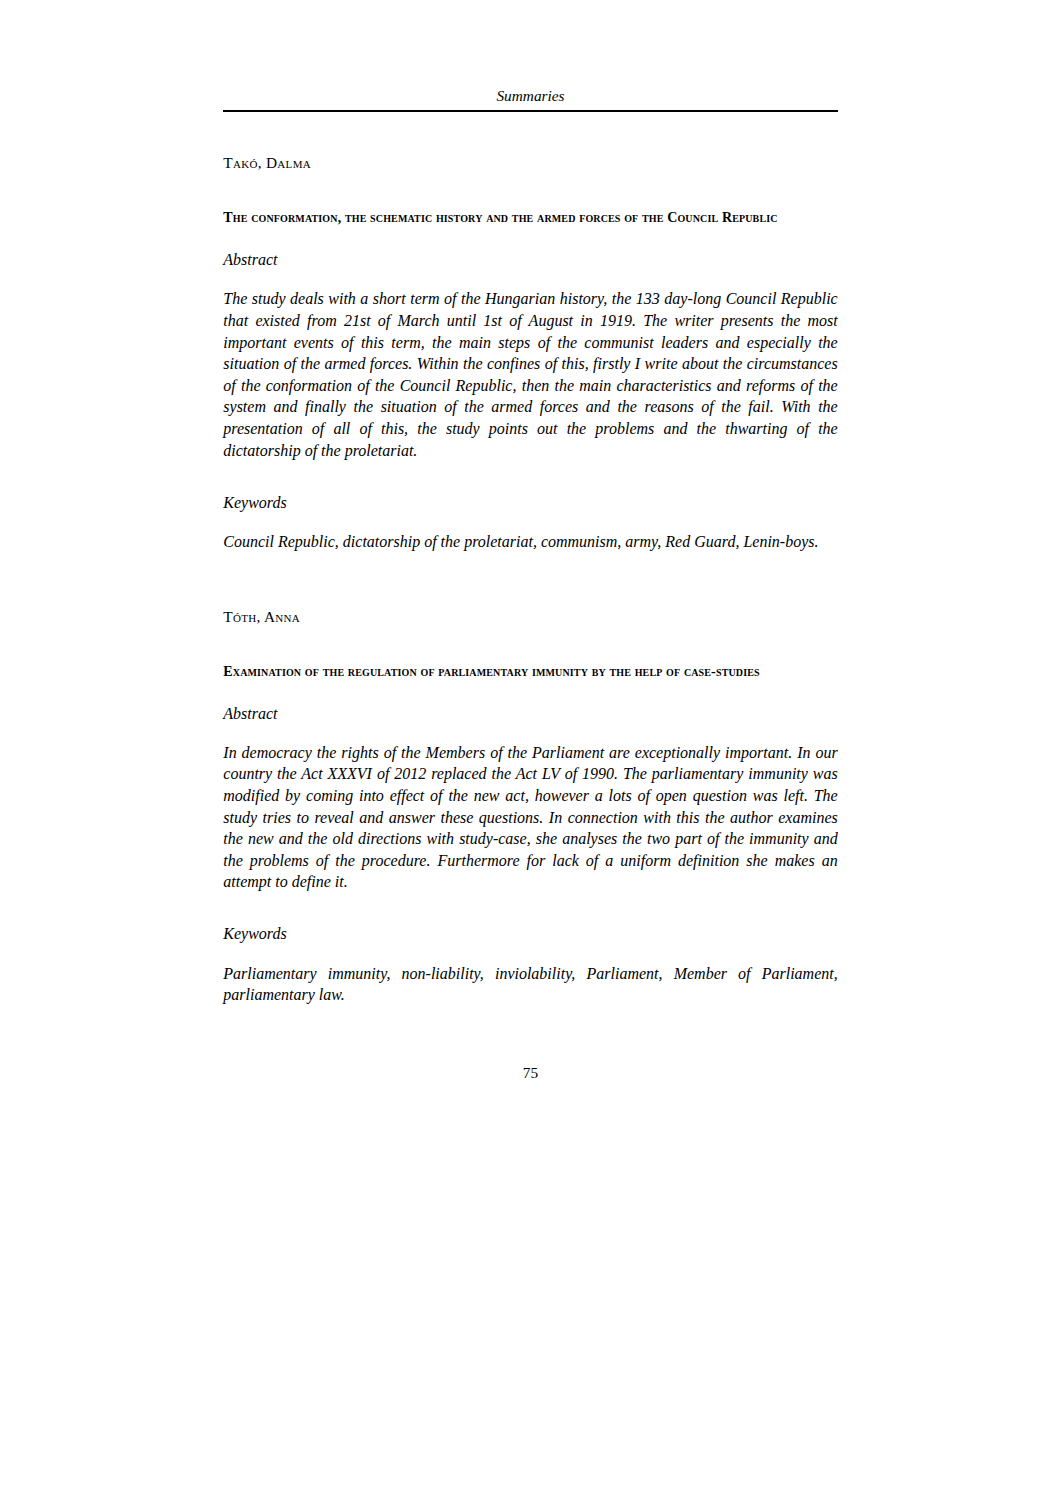Summaries
Takó, Dalma
The conformation, the schematic history and the armed forces of the Council Republic
Abstract
The study deals with a short term of the Hungarian history, the 133 day-long Council Republic that existed from 21st of March until 1st of August in 1919. The writer presents the most important events of this term, the main steps of the communist leaders and especially the situation of the armed forces. Within the confines of this, firstly I write about the circumstances of the conformation of the Council Republic, then the main characteristics and reforms of the system and finally the situation of the armed forces and the reasons of the fail. With the presentation of all of this, the study points out the problems and the thwarting of the dictatorship of the proletariat.
Keywords
Council Republic, dictatorship of the proletariat, communism, army, Red Guard, Lenin-boys.
Tóth, Anna
Examination of the regulation of parliamentary immunity by the help of case-studies
Abstract
In democracy the rights of the Members of the Parliament are exceptionally important. In our country the Act XXXVI of 2012 replaced the Act LV of 1990. The parliamentary immunity was modified by coming into effect of the new act, however a lots of open question was left. The study tries to reveal and answer these questions. In connection with this the author examines the new and the old directions with study-case, she analyses the two part of the immunity and the problems of the procedure. Furthermore for lack of a uniform definition she makes an attempt to define it.
Keywords
Parliamentary immunity, non-liability, inviolability, Parliament, Member of Parliament, parliamentary law.
75